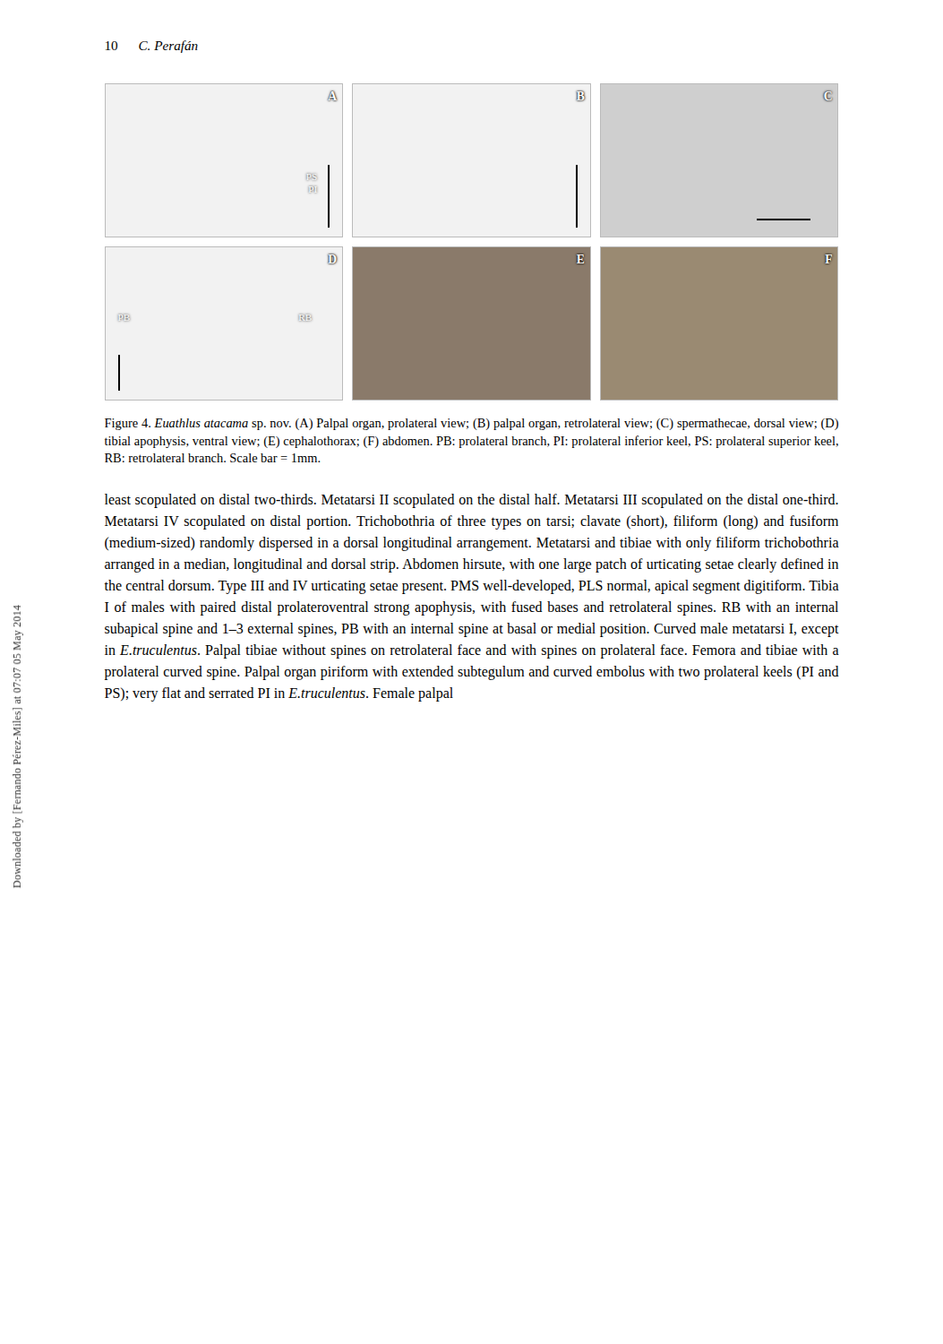Downloaded by [Fernando Pérez-Miles] at 07:07 05 May 2014
10 C. Perafán
A PS PI
B
C
D PB RB
E
F
Figure 4. Euathlus atacama sp. nov. (A) Palpal organ, prolateral view; (B) palpal organ, retrolateral view; (C) spermathecae, dorsal view; (D) tibial apophysis, ventral view; (E) cephalothorax; (F) abdomen. PB: prolateral branch, PI: prolateral inferior keel, PS: prolateral superior keel, RB: retrolateral branch. Scale bar = 1mm.
least scopulated on distal two-thirds. Metatarsi II scopulated on the distal half. Metatarsi III scopulated on the distal one-third. Metatarsi IV scopulated on distal portion. Trichobothria of three types on tarsi; clavate (short), filiform (long) and fusiform (medium-sized) randomly dispersed in a dorsal longitudinal arrangement. Metatarsi and tibiae with only filiform trichobothria arranged in a median, longitudinal and dorsal strip. Abdomen hirsute, with one large patch of urticating setae clearly defined in the central dorsum. Type III and IV urticating setae present. PMS well-developed, PLS normal, apical segment digitiform. Tibia I of males with paired distal prolateroventral strong apophysis, with fused bases and retrolateral spines. RB with an internal subapical spine and 1–3 external spines, PB with an internal spine at basal or medial position. Curved male metatarsi I, except in E.truculentus. Palpal tibiae without spines on retrolateral face and with spines on prolateral face. Femora and tibiae with a prolateral curved spine. Palpal organ piriform with extended subtegulum and curved embolus with two prolateral keels (PI and PS); very flat and serrated PI in E.truculentus. Female palpal